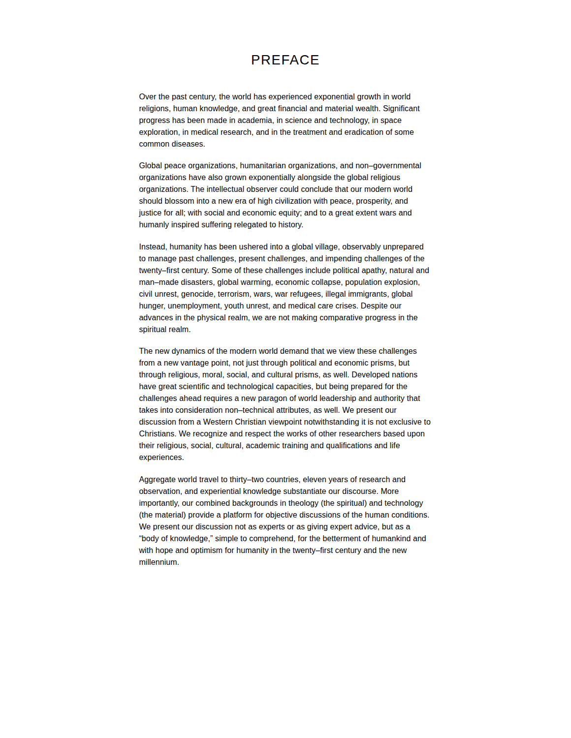PREFACE
Over the past century, the world has experienced exponential growth in world religions, human knowledge, and great financial and material wealth. Significant progress has been made in academia, in science and technology, in space exploration, in medical research, and in the treatment and eradication of some common diseases.
Global peace organizations, humanitarian organizations, and non–governmental organizations have also grown exponentially alongside the global religious organizations. The intellectual observer could conclude that our modern world should blossom into a new era of high civilization with peace, prosperity, and justice for all; with social and economic equity; and to a great extent wars and humanly inspired suffering relegated to history.
Instead, humanity has been ushered into a global village, observably unprepared to manage past challenges, present challenges, and impending challenges of the twenty–first century. Some of these challenges include political apathy, natural and man–made disasters, global warming, economic collapse, population explosion, civil unrest, genocide, terrorism, wars, war refugees, illegal immigrants, global hunger, unemployment, youth unrest, and medical care crises. Despite our advances in the physical realm, we are not making comparative progress in the spiritual realm.
The new dynamics of the modern world demand that we view these challenges from a new vantage point, not just through political and economic prisms, but through religious, moral, social, and cultural prisms, as well. Developed nations have great scientific and technological capacities, but being prepared for the challenges ahead requires a new paragon of world leadership and authority that takes into consideration non–technical attributes, as well. We present our discussion from a Western Christian viewpoint notwithstanding it is not exclusive to Christians. We recognize and respect the works of other researchers based upon their religious, social, cultural, academic training and qualifications and life experiences.
Aggregate world travel to thirty–two countries, eleven years of research and observation, and experiential knowledge substantiate our discourse. More importantly, our combined backgrounds in theology (the spiritual) and technology (the material) provide a platform for objective discussions of the human conditions. We present our discussion not as experts or as giving expert advice, but as a “body of knowledge,” simple to comprehend, for the betterment of humankind and with hope and optimism for humanity in the twenty–first century and the new millennium.